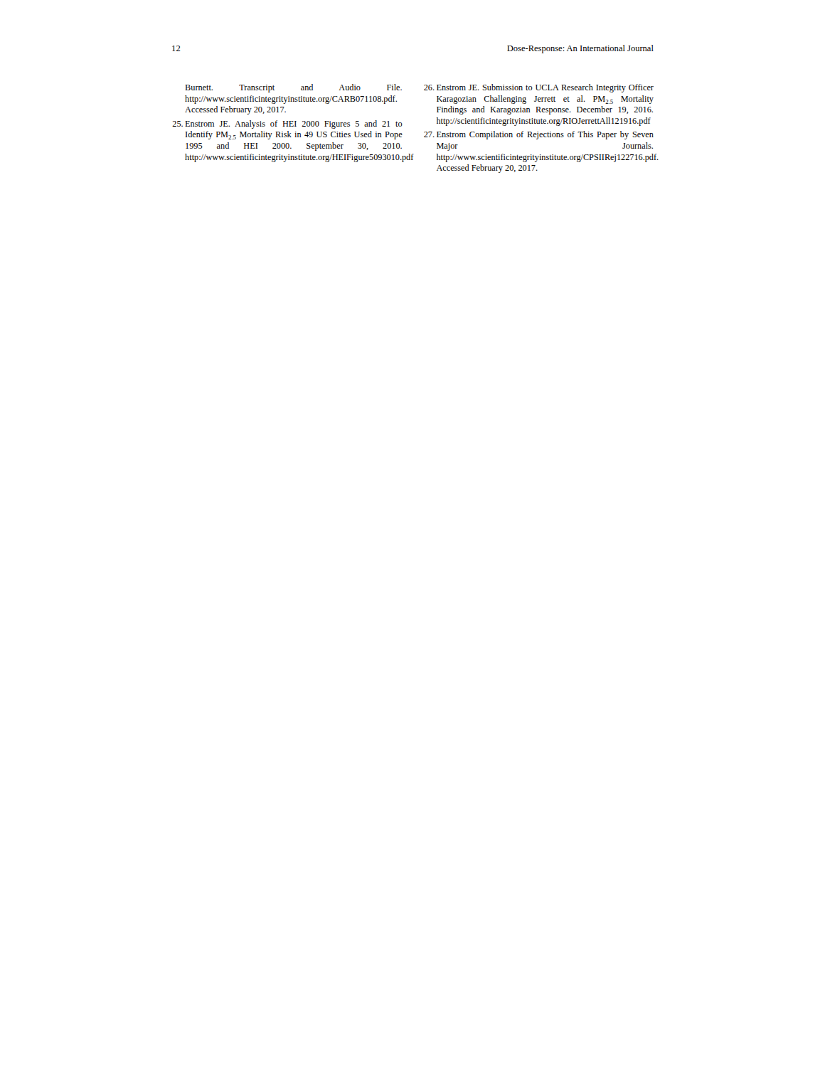12 Dose-Response: An International Journal
Burnett. Transcript and Audio File. http://www.scientificintegrityinstitute.org/CARB071108.pdf. Accessed February 20, 2017.
25. Enstrom JE. Analysis of HEI 2000 Figures 5 and 21 to Identify PM2.5 Mortality Risk in 49 US Cities Used in Pope 1995 and HEI 2000. September 30, 2010. http://www.scientificintegrityinstitute.org/HEIFigure5093010.pdf
26. Enstrom JE. Submission to UCLA Research Integrity Officer Karagozian Challenging Jerrett et al. PM2.5 Mortality Findings and Karagozian Response. December 19, 2016. http://scientificintegrityinstitute.org/RIOJerrettAll121916.pdf
27. Enstrom Compilation of Rejections of This Paper by Seven Major Journals. http://www.scientificintegrityinstitute.org/CPSIIRej122716.pdf. Accessed February 20, 2017.